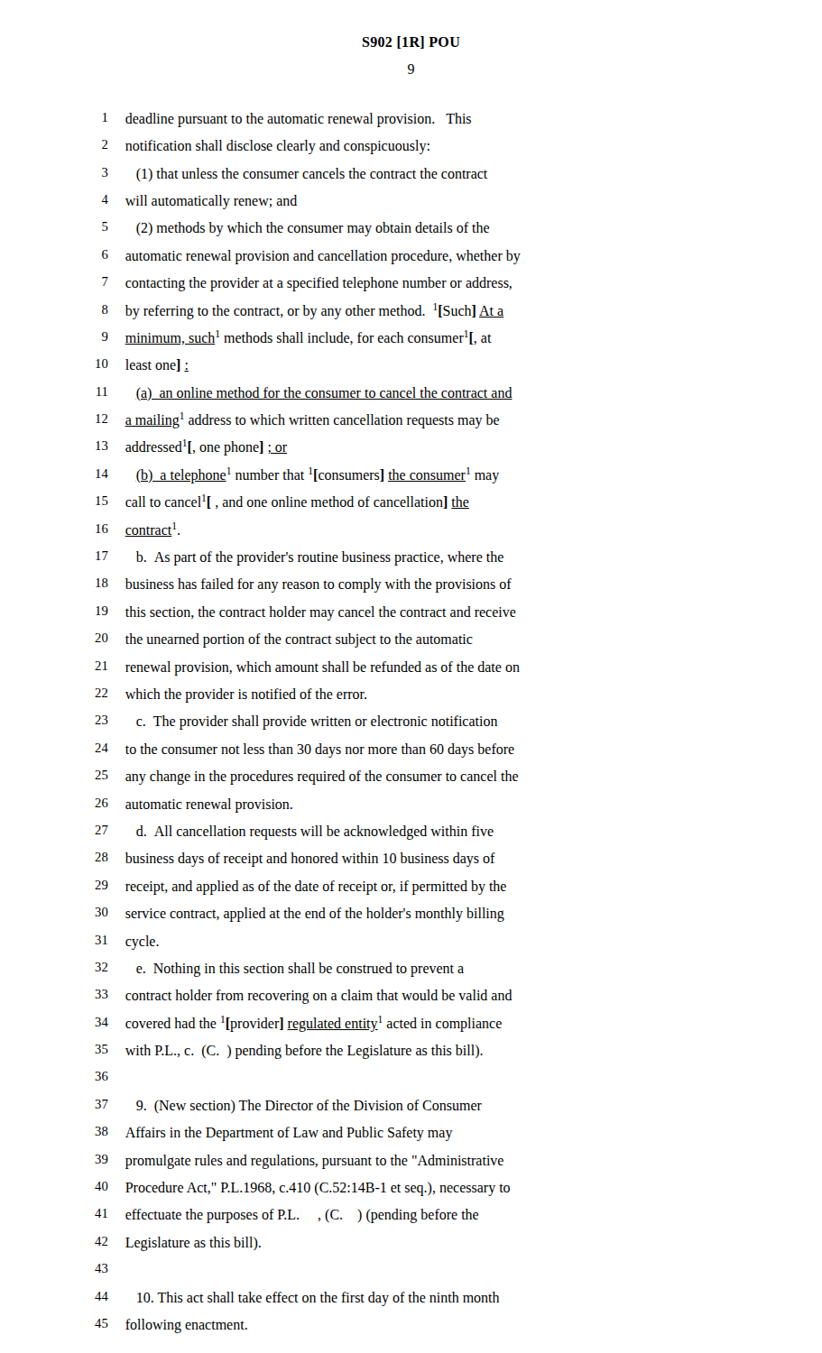S902 [1R] POU
9
deadline pursuant to the automatic renewal provision. This
notification shall disclose clearly and conspicuously:
(1) that unless the consumer cancels the contract the contract
will automatically renew; and
(2) methods by which the consumer may obtain details of the
automatic renewal provision and cancellation procedure, whether by
contacting the provider at a specified telephone number or address,
by referring to the contract, or by any other method. 1[Such] At a
minimum, such 1 methods shall include, for each consumer1[, at
least one] :
(a) an online method for the consumer to cancel the contract and
a mailing 1 address to which written cancellation requests may be
addressed1[, one phone] ; or
(b) a telephone 1 number that 1[consumers] the consumer 1 may
call to cancel1[ , and one online method of cancellation] the
contract 1.
b. As part of the provider's routine business practice, where the
business has failed for any reason to comply with the provisions of
this section, the contract holder may cancel the contract and receive
the unearned portion of the contract subject to the automatic
renewal provision, which amount shall be refunded as of the date on
which the provider is notified of the error.
c. The provider shall provide written or electronic notification
to the consumer not less than 30 days nor more than 60 days before
any change in the procedures required of the consumer to cancel the
automatic renewal provision.
d. All cancellation requests will be acknowledged within five
business days of receipt and honored within 10 business days of
receipt, and applied as of the date of receipt or, if permitted by the
service contract, applied at the end of the holder's monthly billing
cycle.
e. Nothing in this section shall be construed to prevent a
contract holder from recovering on a claim that would be valid and
covered had the 1[provider] regulated entity 1 acted in compliance
with P.L., c. (C. ) pending before the Legislature as this bill).
9. (New section) The Director of the Division of Consumer
Affairs in the Department of Law and Public Safety may
promulgate rules and regulations, pursuant to the "Administrative
Procedure Act," P.L.1968, c.410 (C.52:14B-1 et seq.), necessary to
effectuate the purposes of P.L. , (C. ) (pending before the
Legislature as this bill).
10. This act shall take effect on the first day of the ninth month
following enactment.